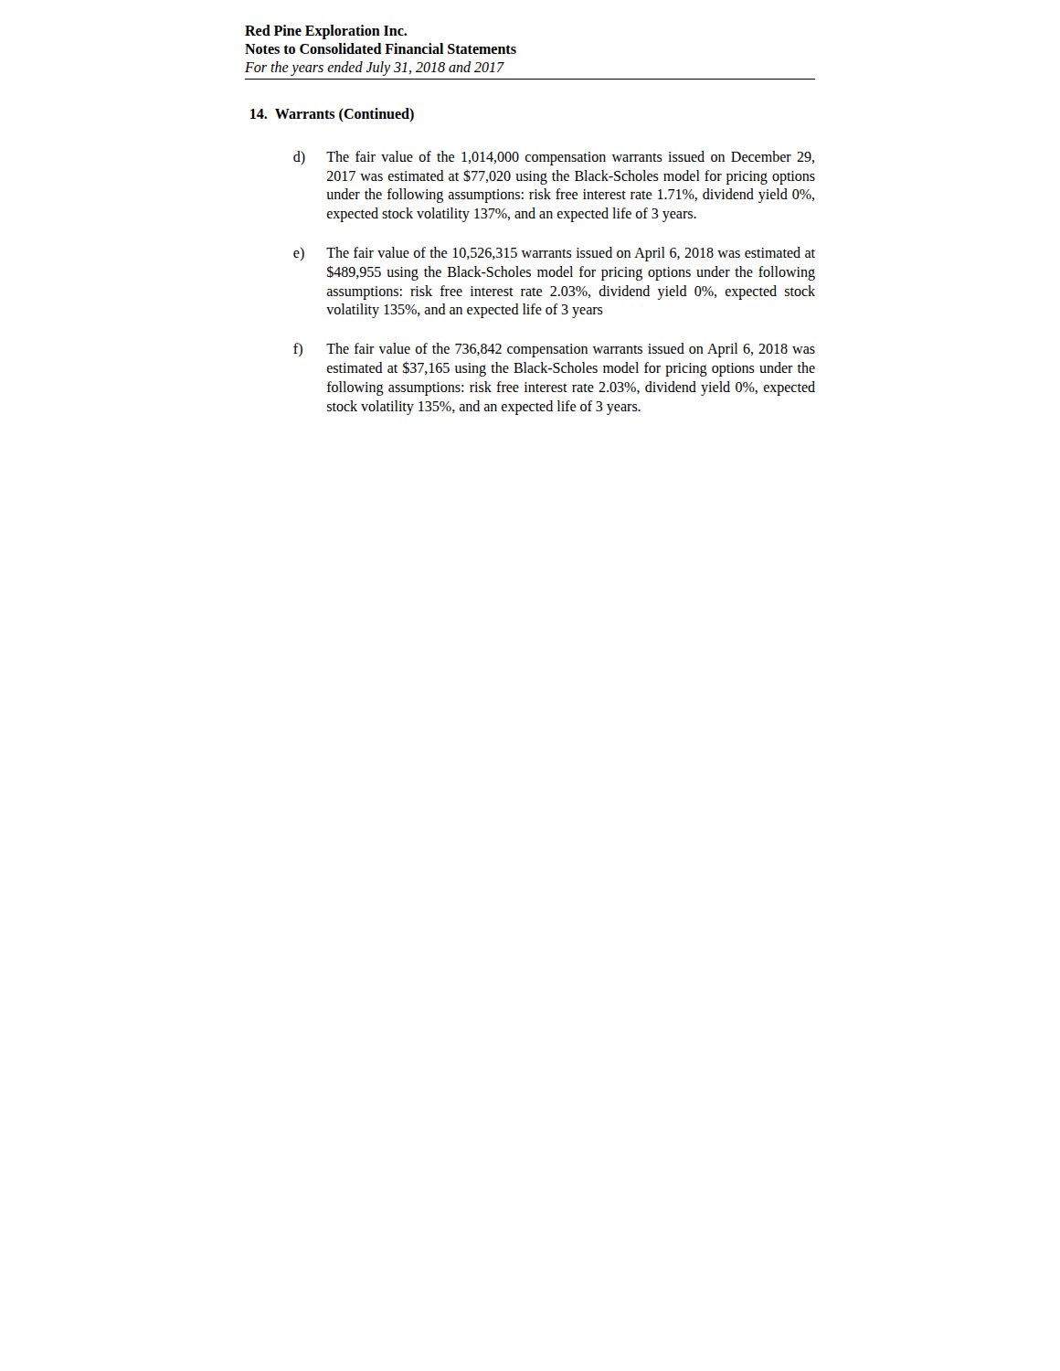Red Pine Exploration Inc.
Notes to Consolidated Financial Statements
For the years ended July 31, 2018 and 2017
14. Warrants (Continued)
d) The fair value of the 1,014,000 compensation warrants issued on December 29, 2017 was estimated at $77,020 using the Black-Scholes model for pricing options under the following assumptions: risk free interest rate 1.71%, dividend yield 0%, expected stock volatility 137%, and an expected life of 3 years.
e) The fair value of the 10,526,315 warrants issued on April 6, 2018 was estimated at $489,955 using the Black-Scholes model for pricing options under the following assumptions: risk free interest rate 2.03%, dividend yield 0%, expected stock volatility 135%, and an expected life of 3 years
f) The fair value of the 736,842 compensation warrants issued on April 6, 2018 was estimated at $37,165 using the Black-Scholes model for pricing options under the following assumptions: risk free interest rate 2.03%, dividend yield 0%, expected stock volatility 135%, and an expected life of 3 years.